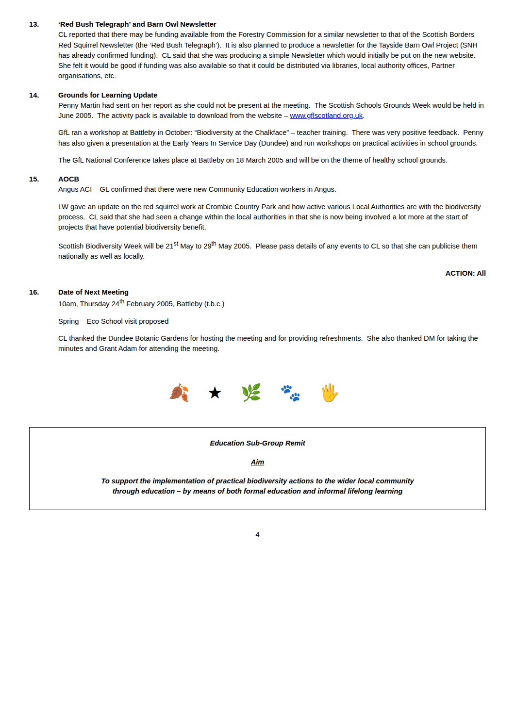13.
‘Red Bush Telegraph’ and Barn Owl Newsletter
CL reported that there may be funding available from the Forestry Commission for a similar newsletter to that of the Scottish Borders Red Squirrel Newsletter (the ‘Red Bush Telegraph’). It is also planned to produce a newsletter for the Tayside Barn Owl Project (SNH has already confirmed funding). CL said that she was producing a simple Newsletter which would initially be put on the new website. She felt it would be good if funding was also available so that it could be distributed via libraries, local authority offices, Partner organisations, etc.
14.
Grounds for Learning Update
Penny Martin had sent on her report as she could not be present at the meeting. The Scottish Schools Grounds Week would be held in June 2005. The activity pack is available to download from the website – www.gflscotland.org.uk.
GfL ran a workshop at Battleby in October: “Biodiversity at the Chalkface” – teacher training. There was very positive feedback. Penny has also given a presentation at the Early Years In Service Day (Dundee) and run workshops on practical activities in school grounds.
The GfL National Conference takes place at Battleby on 18 March 2005 and will be on the theme of healthy school grounds.
15.
AOCB
Angus ACI – GL confirmed that there were new Community Education workers in Angus.
LW gave an update on the red squirrel work at Crombie Country Park and how active various Local Authorities are with the biodiversity process. CL said that she had seen a change within the local authorities in that she is now being involved a lot more at the start of projects that have potential biodiversity benefit.
Scottish Biodiversity Week will be 21st May to 29th May 2005. Please pass details of any events to CL so that she can publicise them nationally as well as locally.
ACTION: All
16.
Date of Next Meeting
10am, Thursday 24th February 2005, Battleby (t.b.c.)
Spring – Eco School visit proposed
CL thanked the Dundee Botanic Gardens for hosting the meeting and for providing refreshments. She also thanked DM for taking the minutes and Grant Adam for attending the meeting.
🍂 ★ 🌿 🐾 🖐
Education Sub-Group Remit
Aim
To support the implementation of practical biodiversity actions to the wider local community
through education – by means of both formal education and informal lifelong learning
4